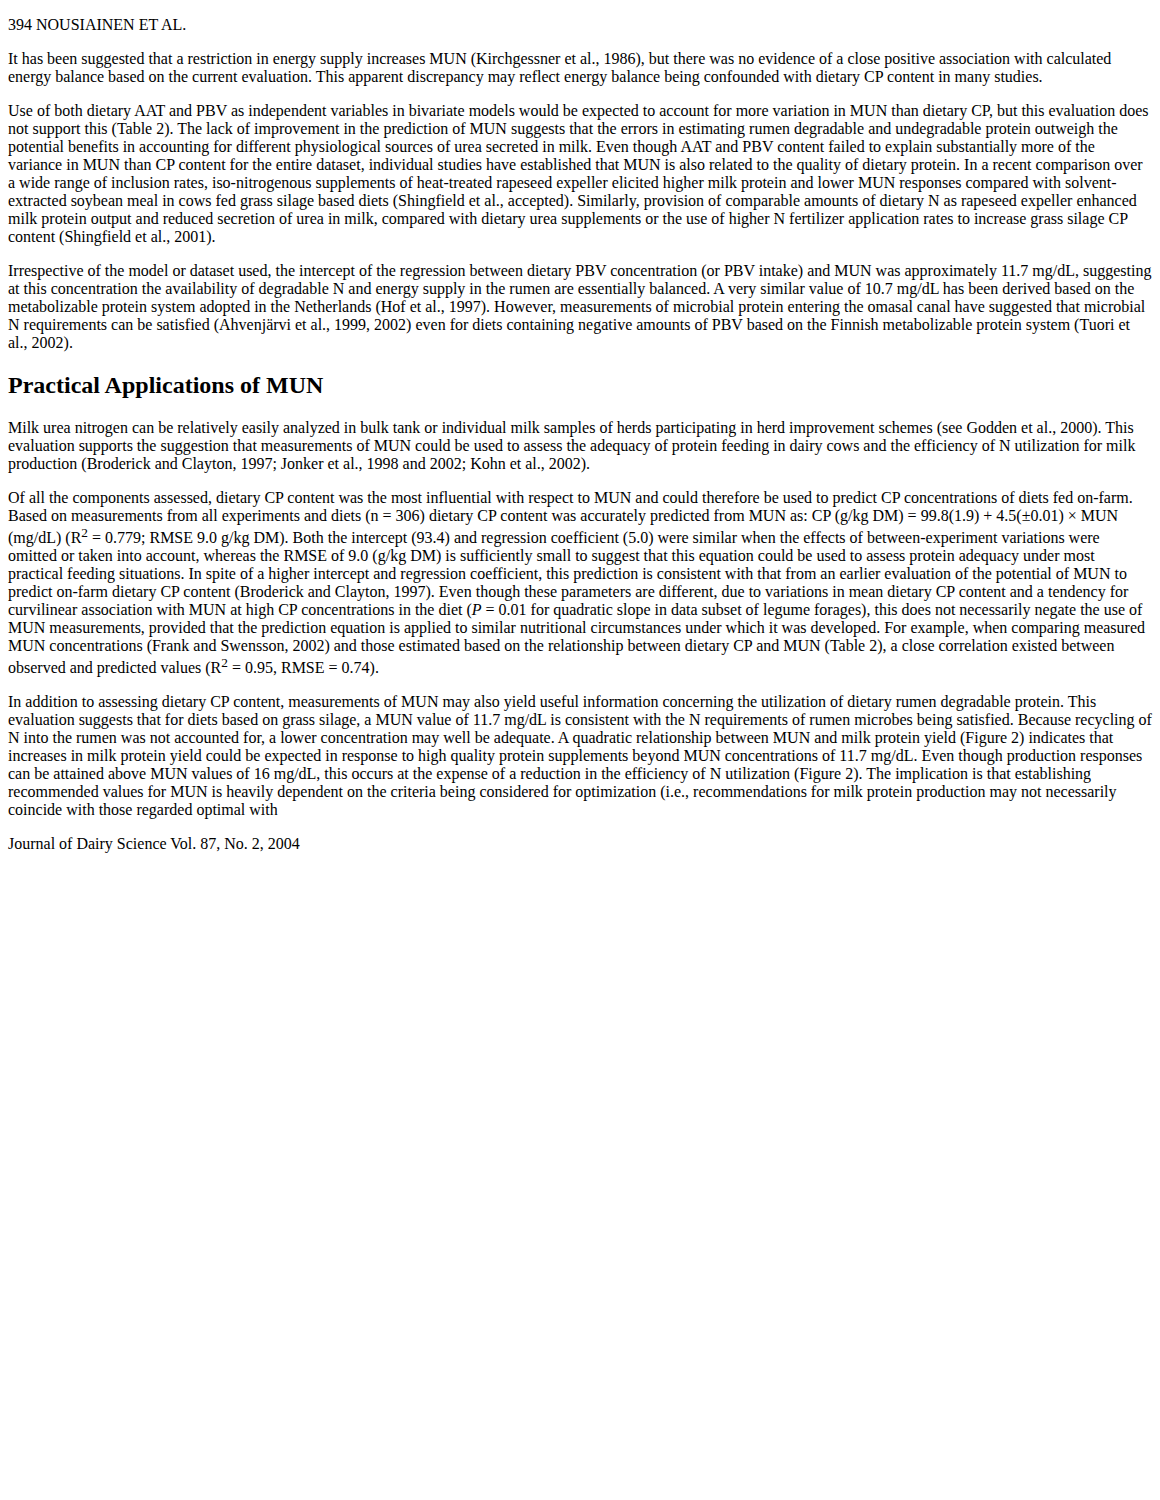394 NOUSIAINEN ET AL.
It has been suggested that a restriction in energy supply increases MUN (Kirchgessner et al., 1986), but there was no evidence of a close positive association with calculated energy balance based on the current evaluation. This apparent discrepancy may reflect energy balance being confounded with dietary CP content in many studies.
Use of both dietary AAT and PBV as independent variables in bivariate models would be expected to account for more variation in MUN than dietary CP, but this evaluation does not support this (Table 2). The lack of improvement in the prediction of MUN suggests that the errors in estimating rumen degradable and undegradable protein outweigh the potential benefits in accounting for different physiological sources of urea secreted in milk. Even though AAT and PBV content failed to explain substantially more of the variance in MUN than CP content for the entire dataset, individual studies have established that MUN is also related to the quality of dietary protein. In a recent comparison over a wide range of inclusion rates, iso-nitrogenous supplements of heat-treated rapeseed expeller elicited higher milk protein and lower MUN responses compared with solvent-extracted soybean meal in cows fed grass silage based diets (Shingfield et al., accepted). Similarly, provision of comparable amounts of dietary N as rapeseed expeller enhanced milk protein output and reduced secretion of urea in milk, compared with dietary urea supplements or the use of higher N fertilizer application rates to increase grass silage CP content (Shingfield et al., 2001).
Irrespective of the model or dataset used, the intercept of the regression between dietary PBV concentration (or PBV intake) and MUN was approximately 11.7 mg/dL, suggesting at this concentration the availability of degradable N and energy supply in the rumen are essentially balanced. A very similar value of 10.7 mg/dL has been derived based on the metabolizable protein system adopted in the Netherlands (Hof et al., 1997). However, measurements of microbial protein entering the omasal canal have suggested that microbial N requirements can be satisfied (Ahvenjärvi et al., 1999, 2002) even for diets containing negative amounts of PBV based on the Finnish metabolizable protein system (Tuori et al., 2002).
Practical Applications of MUN
Milk urea nitrogen can be relatively easily analyzed in bulk tank or individual milk samples of herds participating in herd improvement schemes (see Godden et al., 2000). This evaluation supports the suggestion that measurements of MUN could be used to assess the adequacy of protein feeding in dairy cows and the efficiency of N utilization for milk production (Broderick and Clayton, 1997; Jonker et al., 1998 and 2002; Kohn et al., 2002).
Of all the components assessed, dietary CP content was the most influential with respect to MUN and could therefore be used to predict CP concentrations of diets fed on-farm. Based on measurements from all experiments and diets (n = 306) dietary CP content was accurately predicted from MUN as: CP (g/kg DM) = 99.8(1.9) + 4.5(±0.01) × MUN (mg/dL) (R2 = 0.779; RMSE 9.0 g/kg DM). Both the intercept (93.4) and regression coefficient (5.0) were similar when the effects of between-experiment variations were omitted or taken into account, whereas the RMSE of 9.0 (g/kg DM) is sufficiently small to suggest that this equation could be used to assess protein adequacy under most practical feeding situations. In spite of a higher intercept and regression coefficient, this prediction is consistent with that from an earlier evaluation of the potential of MUN to predict on-farm dietary CP content (Broderick and Clayton, 1997). Even though these parameters are different, due to variations in mean dietary CP content and a tendency for curvilinear association with MUN at high CP concentrations in the diet (P = 0.01 for quadratic slope in data subset of legume forages), this does not necessarily negate the use of MUN measurements, provided that the prediction equation is applied to similar nutritional circumstances under which it was developed. For example, when comparing measured MUN concentrations (Frank and Swensson, 2002) and those estimated based on the relationship between dietary CP and MUN (Table 2), a close correlation existed between observed and predicted values (R2 = 0.95, RMSE = 0.74).
In addition to assessing dietary CP content, measurements of MUN may also yield useful information concerning the utilization of dietary rumen degradable protein. This evaluation suggests that for diets based on grass silage, a MUN value of 11.7 mg/dL is consistent with the N requirements of rumen microbes being satisfied. Because recycling of N into the rumen was not accounted for, a lower concentration may well be adequate. A quadratic relationship between MUN and milk protein yield (Figure 2) indicates that increases in milk protein yield could be expected in response to high quality protein supplements beyond MUN concentrations of 11.7 mg/dL. Even though production responses can be attained above MUN values of 16 mg/dL, this occurs at the expense of a reduction in the efficiency of N utilization (Figure 2). The implication is that establishing recommended values for MUN is heavily dependent on the criteria being considered for optimization (i.e., recommendations for milk protein production may not necessarily coincide with those regarded optimal with
Journal of Dairy Science Vol. 87, No. 2, 2004